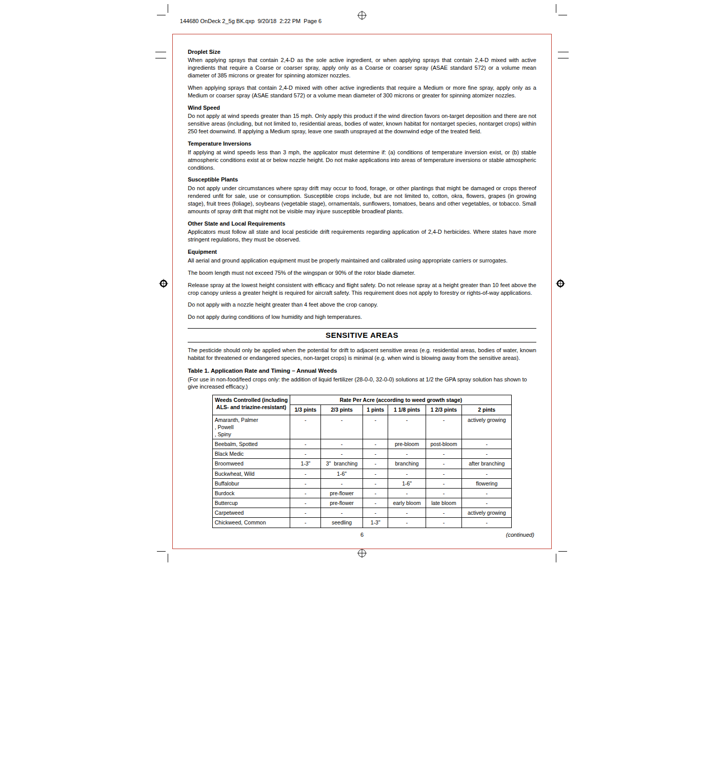144680 OnDeck 2_5g BK.qxp 9/20/18 2:22 PM Page 6
Droplet Size
When applying sprays that contain 2,4-D as the sole active ingredient, or when applying sprays that contain 2,4-D mixed with active ingredients that require a Coarse or coarser spray, apply only as a Coarse or coarser spray (ASAE standard 572) or a volume mean diameter of 385 microns or greater for spinning atomizer nozzles.
When applying sprays that contain 2,4-D mixed with other active ingredients that require a Medium or more fine spray, apply only as a Medium or coarser spray (ASAE standard 572) or a volume mean diameter of 300 microns or greater for spinning atomizer nozzles.
Wind Speed
Do not apply at wind speeds greater than 15 mph. Only apply this product if the wind direction favors on-target deposition and there are not sensitive areas (including, but not limited to, residential areas, bodies of water, known habitat for nontarget species, nontarget crops) within 250 feet downwind. If applying a Medium spray, leave one swath unsprayed at the downwind edge of the treated field.
Temperature Inversions
If applying at wind speeds less than 3 mph, the applicator must determine if: (a) conditions of temperature inversion exist, or (b) stable atmospheric conditions exist at or below nozzle height. Do not make applications into areas of temperature inversions or stable atmospheric conditions.
Susceptible Plants
Do not apply under circumstances where spray drift may occur to food, forage, or other plantings that might be damaged or crops thereof rendered unfit for sale, use or consumption. Susceptible crops include, but are not limited to, cotton, okra, flowers, grapes (in growing stage), fruit trees (foliage), soybeans (vegetable stage), ornamentals, sunflowers, tomatoes, beans and other vegetables, or tobacco. Small amounts of spray drift that might not be visible may injure susceptible broadleaf plants.
Other State and Local Requirements
Applicators must follow all state and local pesticide drift requirements regarding application of 2,4-D herbicides. Where states have more stringent regulations, they must be observed.
Equipment
All aerial and ground application equipment must be properly maintained and calibrated using appropriate carriers or surrogates.
The boom length must not exceed 75% of the wingspan or 90% of the rotor blade diameter.
Release spray at the lowest height consistent with efficacy and flight safety. Do not release spray at a height greater than 10 feet above the crop canopy unless a greater height is required for aircraft safety. This requirement does not apply to forestry or rights-of-way applications.
Do not apply with a nozzle height greater than 4 feet above the crop canopy.
Do not apply during conditions of low humidity and high temperatures.
SENSITIVE AREAS
The pesticide should only be applied when the potential for drift to adjacent sensitive areas (e.g. residential areas, bodies of water, known habitat for threatened or endangered species, non-target crops) is minimal (e.g. when wind is blowing away from the sensitive areas).
Table 1. Application Rate and Timing – Annual Weeds
(For use in non-food/feed crops only: the addition of liquid fertilizer (28-0-0, 32-0-0) solutions at 1/2 the GPA spray solution has shown to give increased efficacy.)
| Weeds Controlled (including ALS- and triazine-resistant) | Rate Per Acre (according to weed growth stage) |
| --- | --- |
| 1/3 pints | 2/3 pints | 1 pints | 1 1/8 pints | 1 2/3 pints | 2 pints |
| Amaranth, Palmer , Powell , Spiny | - | - | - | - | - | actively growing |
| Beebalm, Spotted | - | - | - | pre-bloom | post-bloom | - |
| Black Medic | - | - | - | - | - | - |
| Broomweed | 1-3" | 3" branching | - | branching | - | after branching |
| Buckwheat, Wild | - | 1-6" | - | - | - | - |
| Buffalobur | - | - | - | 1-6" | - | flowering |
| Burdock | - | pre-flower | - | - | - | - |
| Buttercup | - | pre-flower | - | early bloom | late bloom | - |
| Carpetweed | - | - | - | - | - | actively growing |
| Chickweed, Common | - | seedling | 1-3" | - | - | - |
6
(continued)